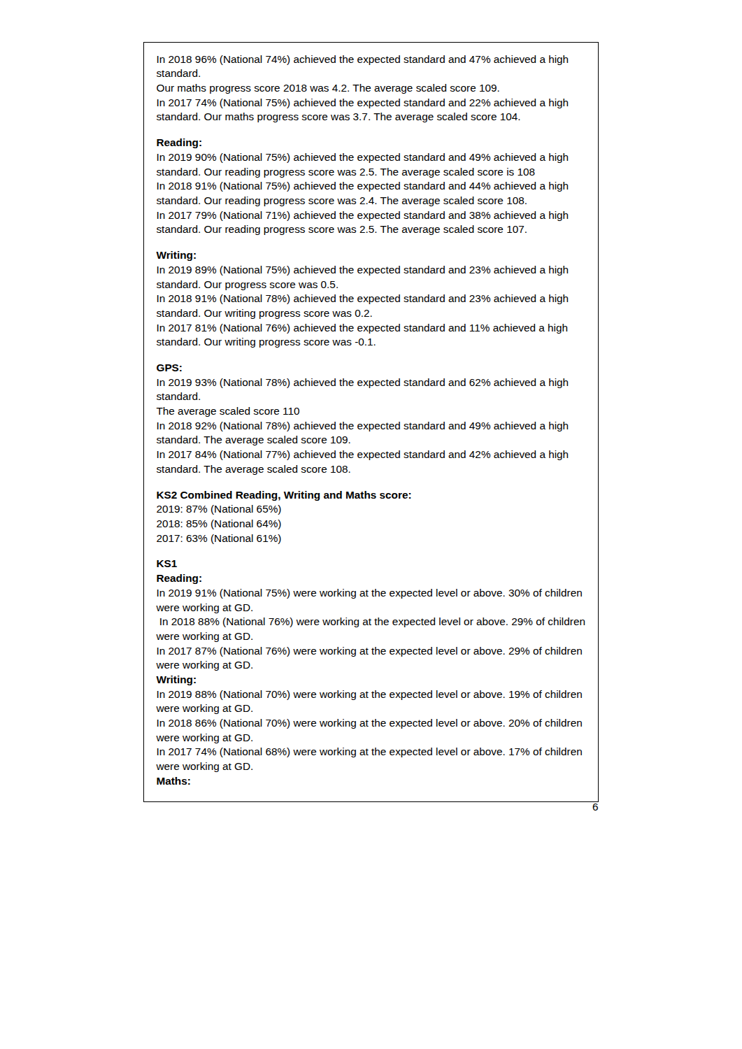In 2018 96% (National 74%) achieved the expected standard and 47% achieved a high standard.
Our maths progress score 2018 was 4.2. The average scaled score 109.
In 2017 74% (National 75%) achieved the expected standard and 22% achieved a high standard. Our maths progress score was 3.7. The average scaled score 104.
Reading:
In 2019 90% (National 75%) achieved the expected standard and 49% achieved a high standard. Our reading progress score was 2.5. The average scaled score is 108
In 2018 91% (National 75%) achieved the expected standard and 44% achieved a high standard. Our reading progress score was 2.4. The average scaled score 108.
In 2017 79% (National 71%) achieved the expected standard and 38% achieved a high standard. Our reading progress score was 2.5. The average scaled score 107.
Writing:
In 2019 89% (National 75%) achieved the expected standard and 23% achieved a high standard. Our progress score was 0.5.
In 2018 91% (National 78%) achieved the expected standard and 23% achieved a high standard. Our writing progress score was 0.2.
In 2017 81% (National 76%) achieved the expected standard and 11% achieved a high standard. Our writing progress score was -0.1.
GPS:
In 2019 93% (National 78%) achieved the expected standard and 62% achieved a high standard.
The average scaled score 110
In 2018 92% (National 78%) achieved the expected standard and 49% achieved a high standard. The average scaled score 109.
In 2017 84% (National 77%) achieved the expected standard and 42% achieved a high standard. The average scaled score 108.
KS2 Combined Reading, Writing and Maths score:
2019: 87% (National 65%)
2018: 85% (National 64%)
2017: 63% (National 61%)
KS1
Reading:
In 2019 91% (National 75%) were working at the expected level or above. 30% of children were working at GD.
In 2018 88% (National 76%) were working at the expected level or above. 29% of children were working at GD.
In 2017 87% (National 76%) were working at the expected level or above. 29% of children were working at GD.
Writing:
In 2019 88% (National 70%) were working at the expected level or above. 19% of children were working at GD.
In 2018 86% (National 70%) were working at the expected level or above. 20% of children were working at GD.
In 2017 74% (National 68%) were working at the expected level or above. 17% of children were working at GD.
Maths:
6